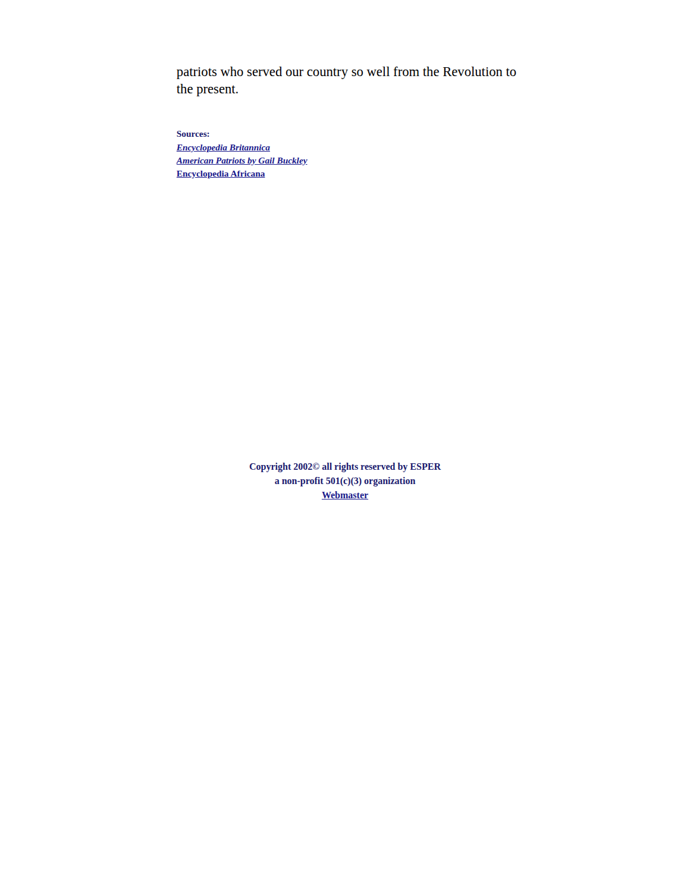patriots who served our country so well from the Revolution to the present.
Sources:
Encyclopedia Britannica American Patriots by Gail Buckley Encyclopedia Africana
Copyright 2002© all rights reserved by ESPER
a non-profit 501(c)(3) organization
Webmaster